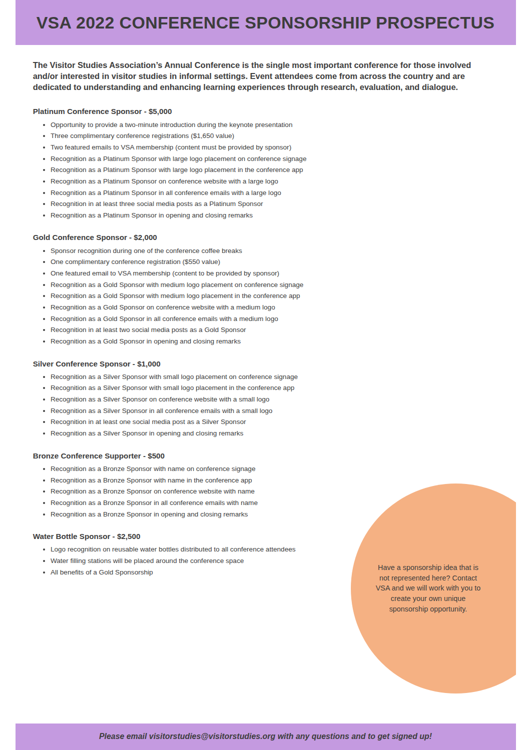VSA 2022 CONFERENCE SPONSORSHIP PROSPECTUS
The Visitor Studies Association’s Annual Conference is the single most important conference for those involved and/or interested in visitor studies in informal settings. Event attendees come from across the country and are dedicated to understanding and enhancing learning experiences through research, evaluation, and dialogue.
Platinum Conference Sponsor - $5,000
Opportunity to provide a two-minute introduction during the keynote presentation
Three complimentary conference registrations ($1,650 value)
Two featured emails to VSA membership (content must be provided by sponsor)
Recognition as a Platinum Sponsor with large logo placement on conference signage
Recognition as a Platinum Sponsor with large logo placement in the conference app
Recognition as a Platinum Sponsor on conference website with a large logo
Recognition as a Platinum Sponsor in all conference emails with a large logo
Recognition in at least three social media posts as a Platinum Sponsor
Recognition as a Platinum Sponsor in opening and closing remarks
Gold Conference Sponsor - $2,000
Sponsor recognition during one of the conference coffee breaks
One complimentary conference registration ($550 value)
One featured email to VSA membership (content to be provided by sponsor)
Recognition as a Gold Sponsor with medium logo placement on conference signage
Recognition as a Gold Sponsor with medium logo placement in the conference app
Recognition as a Gold Sponsor on conference website with a medium logo
Recognition as a Gold Sponsor in all conference emails with a medium logo
Recognition in at least two social media posts as a Gold Sponsor
Recognition as a Gold Sponsor in opening and closing remarks
Silver Conference Sponsor - $1,000
Recognition as a Silver Sponsor with small logo placement on conference signage
Recognition as a Silver Sponsor with small logo placement in the conference app
Recognition as a Silver Sponsor on conference website with a small logo
Recognition as a Silver Sponsor in all conference emails with a small logo
Recognition in at least one social media post as a Silver Sponsor
Recognition as a Silver Sponsor in opening and closing remarks
Bronze Conference Supporter - $500
Recognition as a Bronze Sponsor with name on conference signage
Recognition as a Bronze Sponsor with name in the conference app
Recognition as a Bronze Sponsor on conference website with name
Recognition as a Bronze Sponsor in all conference emails with name
Recognition as a Bronze Sponsor in opening and closing remarks
Water Bottle Sponsor - $2,500
Logo recognition on reusable water bottles distributed to all conference attendees
Water filling stations will be placed around the conference space
All benefits of a Gold Sponsorship
Have a sponsorship idea that is not represented here? Contact VSA and we will work with you to create your own unique sponsorship opportunity.
Please email visitorstudies@visitorstudies.org with any questions and to get signed up!